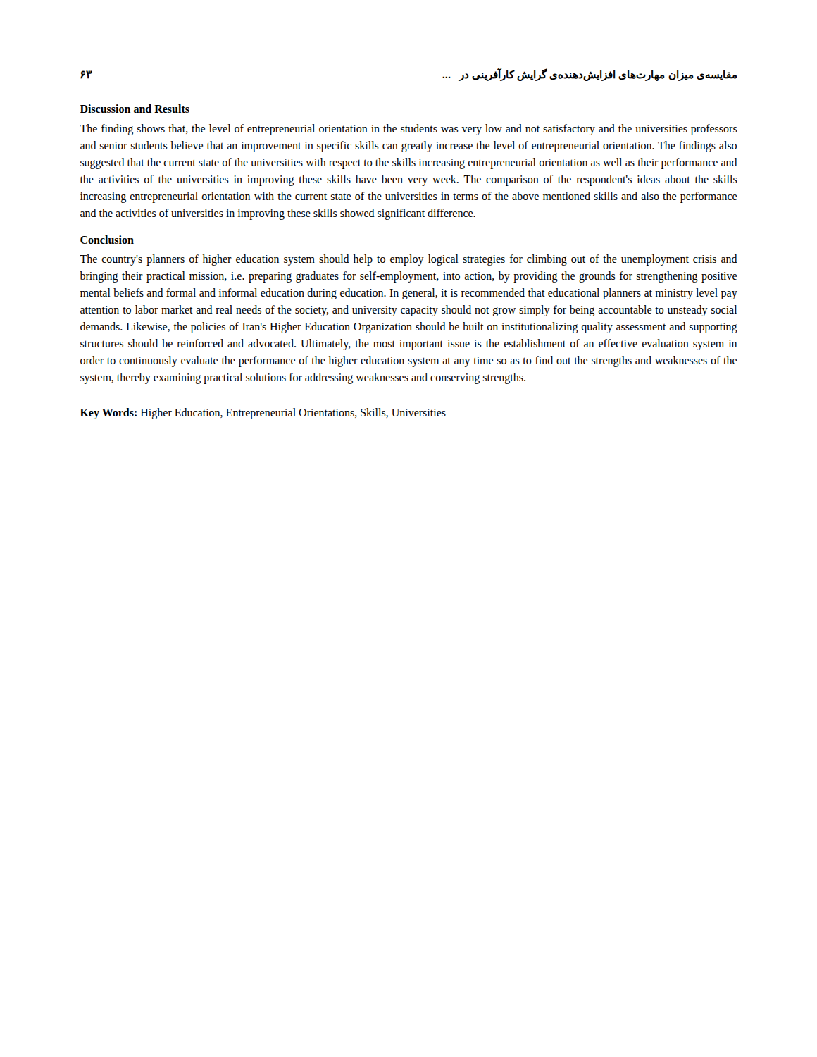۶۳ مقایسه‌ی میزان مهارت‌های افزایش‌دهنده‌ی گرایش کارآفرینی در ...
Discussion and Results
The finding shows that, the level of entrepreneurial orientation in the students was very low and not satisfactory and the universities professors and senior students believe that an improvement in specific skills can greatly increase the level of entrepreneurial orientation. The findings also suggested that the current state of the universities with respect to the skills increasing entrepreneurial orientation as well as their performance and the activities of the universities in improving these skills have been very week. The comparison of the respondent's ideas about the skills increasing entrepreneurial orientation with the current state of the universities in terms of the above mentioned skills and also the performance and the activities of universities in improving these skills showed significant difference.
Conclusion
The country's planners of higher education system should help to employ logical strategies for climbing out of the unemployment crisis and bringing their practical mission, i.e. preparing graduates for self-employment, into action, by providing the grounds for strengthening positive mental beliefs and formal and informal education during education. In general, it is recommended that educational planners at ministry level pay attention to labor market and real needs of the society, and university capacity should not grow simply for being accountable to unsteady social demands. Likewise, the policies of Iran's Higher Education Organization should be built on institutionalizing quality assessment and supporting structures should be reinforced and advocated. Ultimately, the most important issue is the establishment of an effective evaluation system in order to continuously evaluate the performance of the higher education system at any time so as to find out the strengths and weaknesses of the system, thereby examining practical solutions for addressing weaknesses and conserving strengths.
Key Words: Higher Education, Entrepreneurial Orientations, Skills, Universities